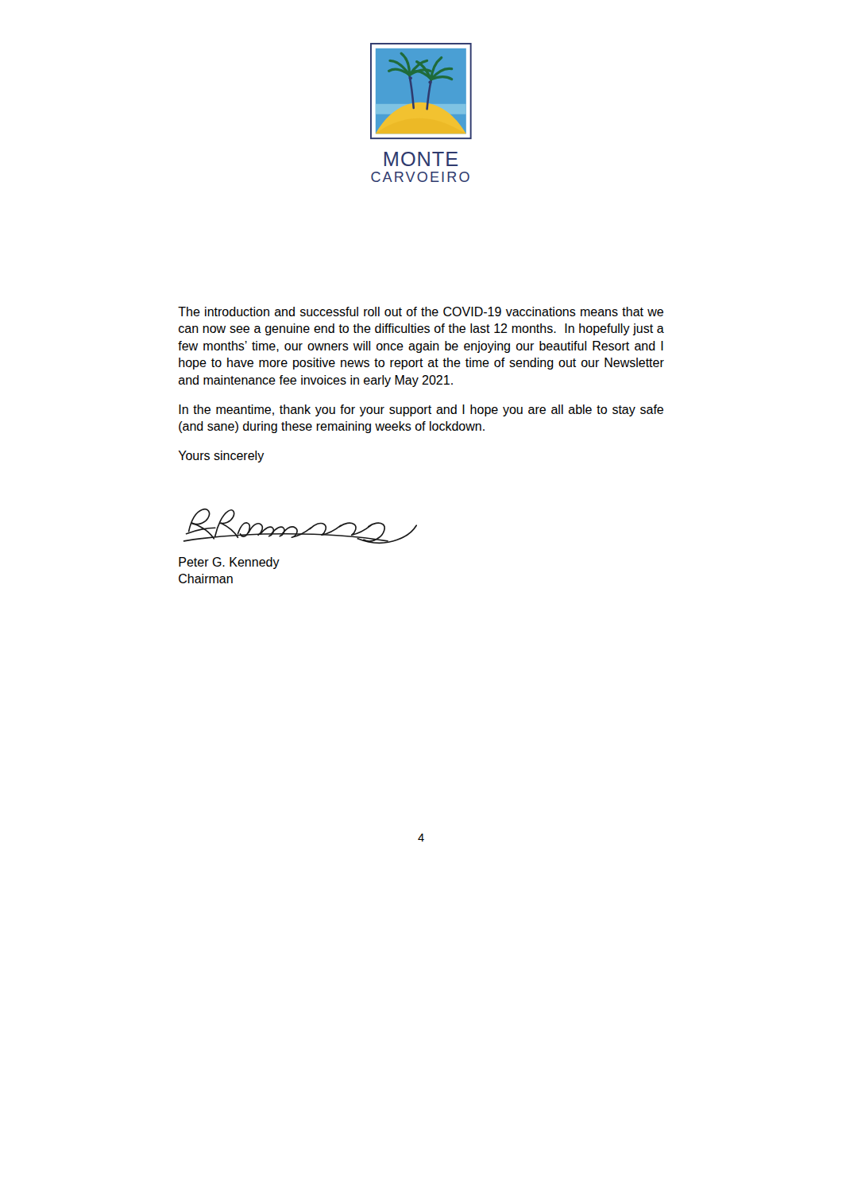Monte Carvoeiro logo
MONTE
CARVOEIRO
The introduction and successful roll out of the COVID-19 vaccinations means that we can now see a genuine end to the difficulties of the last 12 months. In hopefully just a few months’ time, our owners will once again be enjoying our beautiful Resort and I hope to have more positive news to report at the time of sending out our Newsletter and maintenance fee invoices in early May 2021.
In the meantime, thank you for your support and I hope you are all able to stay safe (and sane) during these remaining weeks of lockdown.
Yours sincerely
Signature
Peter G. Kennedy
Chairman
4